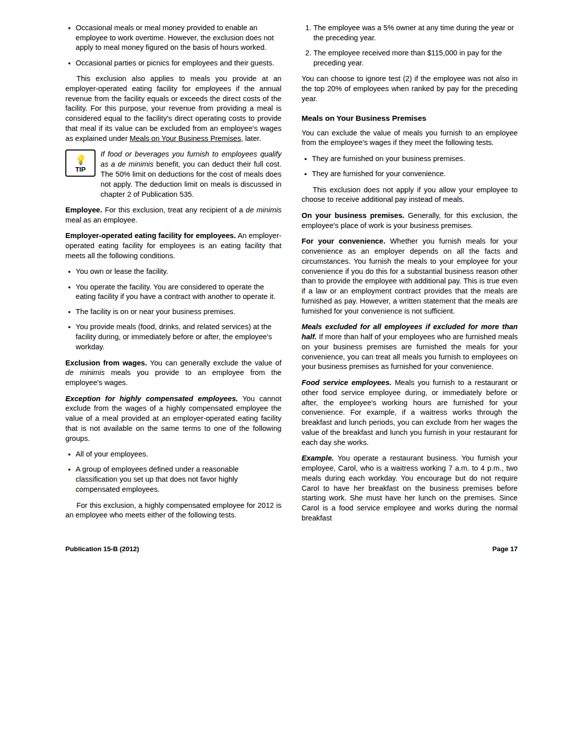Occasional meals or meal money provided to enable an employee to work overtime. However, the exclusion does not apply to meal money figured on the basis of hours worked.
Occasional parties or picnics for employees and their guests.
This exclusion also applies to meals you provide at an employer-operated eating facility for employees if the annual revenue from the facility equals or exceeds the direct costs of the facility. For this purpose, your revenue from providing a meal is considered equal to the facility's direct operating costs to provide that meal if its value can be excluded from an employee's wages as explained under Meals on Your Business Premises, later.
💡TIP
If food or beverages you furnish to employees qualify as a de minimis benefit, you can deduct their full cost. The 50% limit on deductions for the cost of meals does not apply. The deduction limit on meals is discussed in chapter 2 of Publication 535.
Employee. For this exclusion, treat any recipient of a de minimis meal as an employee.
Employer-operated eating facility for employees. An employer-operated eating facility for employees is an eating facility that meets all the following conditions.
You own or lease the facility.
You operate the facility. You are considered to operate the eating facility if you have a contract with another to operate it.
The facility is on or near your business premises.
You provide meals (food, drinks, and related services) at the facility during, or immediately before or after, the employee's workday.
Exclusion from wages. You can generally exclude the value of de minimis meals you provide to an employee from the employee's wages.
Exception for highly compensated employees. You cannot exclude from the wages of a highly compensated employee the value of a meal provided at an employer-operated eating facility that is not available on the same terms to one of the following groups.
All of your employees.
A group of employees defined under a reasonable classification you set up that does not favor highly compensated employees.
For this exclusion, a highly compensated employee for 2012 is an employee who meets either of the following tests.
The employee was a 5% owner at any time during the year or the preceding year.
The employee received more than $115,000 in pay for the preceding year.
You can choose to ignore test (2) if the employee was not also in the top 20% of employees when ranked by pay for the preceding year.
Meals on Your Business Premises
You can exclude the value of meals you furnish to an employee from the employee's wages if they meet the following tests.
They are furnished on your business premises.
They are furnished for your convenience.
This exclusion does not apply if you allow your employee to choose to receive additional pay instead of meals.
On your business premises. Generally, for this exclusion, the employee's place of work is your business premises.
For your convenience. Whether you furnish meals for your convenience as an employer depends on all the facts and circumstances. You furnish the meals to your employee for your convenience if you do this for a substantial business reason other than to provide the employee with additional pay. This is true even if a law or an employment contract provides that the meals are furnished as pay. However, a written statement that the meals are furnished for your convenience is not sufficient.
Meals excluded for all employees if excluded for more than half. If more than half of your employees who are furnished meals on your business premises are furnished the meals for your convenience, you can treat all meals you furnish to employees on your business premises as furnished for your convenience.
Food service employees. Meals you furnish to a restaurant or other food service employee during, or immediately before or after, the employee's working hours are furnished for your convenience. For example, if a waitress works through the breakfast and lunch periods, you can exclude from her wages the value of the breakfast and lunch you furnish in your restaurant for each day she works.
Example. You operate a restaurant business. You furnish your employee, Carol, who is a waitress working 7 a.m. to 4 p.m., two meals during each workday. You encourage but do not require Carol to have her breakfast on the business premises before starting work. She must have her lunch on the premises. Since Carol is a food service employee and works during the normal breakfast
Publication 15-B (2012) Page 17